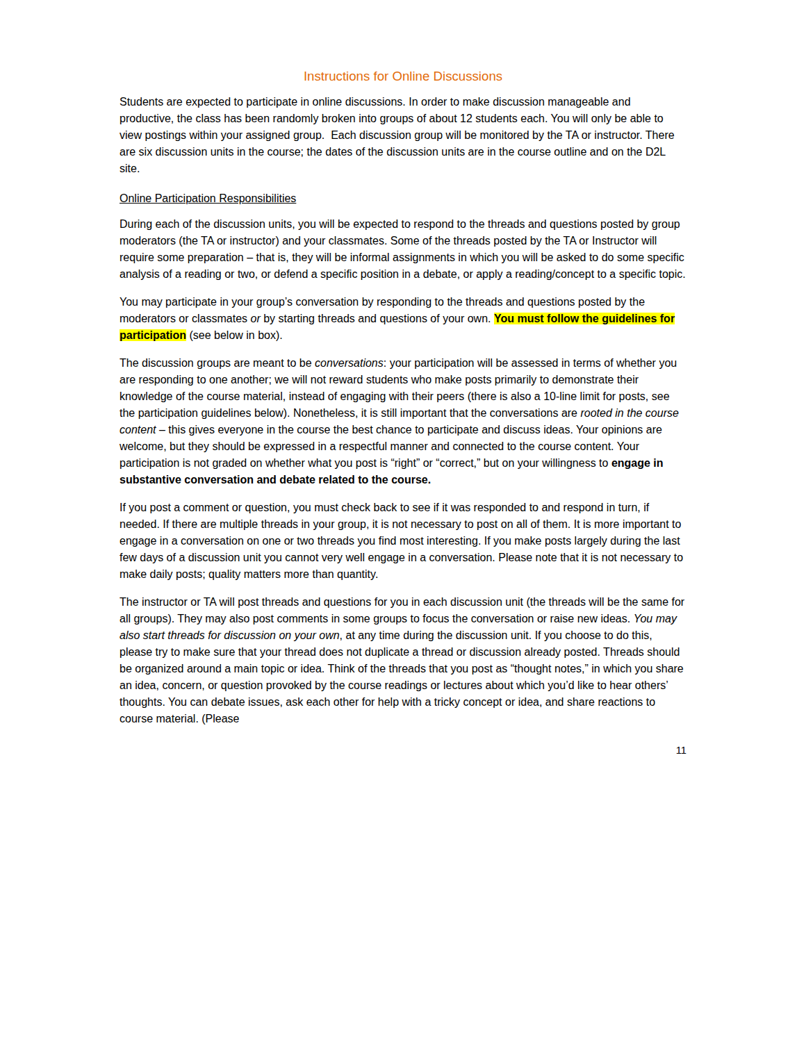Instructions for Online Discussions
Students are expected to participate in online discussions. In order to make discussion manageable and productive, the class has been randomly broken into groups of about 12 students each. You will only be able to view postings within your assigned group. Each discussion group will be monitored by the TA or instructor. There are six discussion units in the course; the dates of the discussion units are in the course outline and on the D2L site.
Online Participation Responsibilities
During each of the discussion units, you will be expected to respond to the threads and questions posted by group moderators (the TA or instructor) and your classmates. Some of the threads posted by the TA or Instructor will require some preparation – that is, they will be informal assignments in which you will be asked to do some specific analysis of a reading or two, or defend a specific position in a debate, or apply a reading/concept to a specific topic.
You may participate in your group’s conversation by responding to the threads and questions posted by the moderators or classmates or by starting threads and questions of your own. You must follow the guidelines for participation (see below in box).
The discussion groups are meant to be conversations: your participation will be assessed in terms of whether you are responding to one another; we will not reward students who make posts primarily to demonstrate their knowledge of the course material, instead of engaging with their peers (there is also a 10-line limit for posts, see the participation guidelines below). Nonetheless, it is still important that the conversations are rooted in the course content – this gives everyone in the course the best chance to participate and discuss ideas. Your opinions are welcome, but they should be expressed in a respectful manner and connected to the course content. Your participation is not graded on whether what you post is “right” or “correct,” but on your willingness to engage in substantive conversation and debate related to the course.
If you post a comment or question, you must check back to see if it was responded to and respond in turn, if needed. If there are multiple threads in your group, it is not necessary to post on all of them. It is more important to engage in a conversation on one or two threads you find most interesting. If you make posts largely during the last few days of a discussion unit you cannot very well engage in a conversation. Please note that it is not necessary to make daily posts; quality matters more than quantity.
The instructor or TA will post threads and questions for you in each discussion unit (the threads will be the same for all groups). They may also post comments in some groups to focus the conversation or raise new ideas. You may also start threads for discussion on your own, at any time during the discussion unit. If you choose to do this, please try to make sure that your thread does not duplicate a thread or discussion already posted. Threads should be organized around a main topic or idea. Think of the threads that you post as “thought notes,” in which you share an idea, concern, or question provoked by the course readings or lectures about which you’d like to hear others’ thoughts. You can debate issues, ask each other for help with a tricky concept or idea, and share reactions to course material. (Please
11